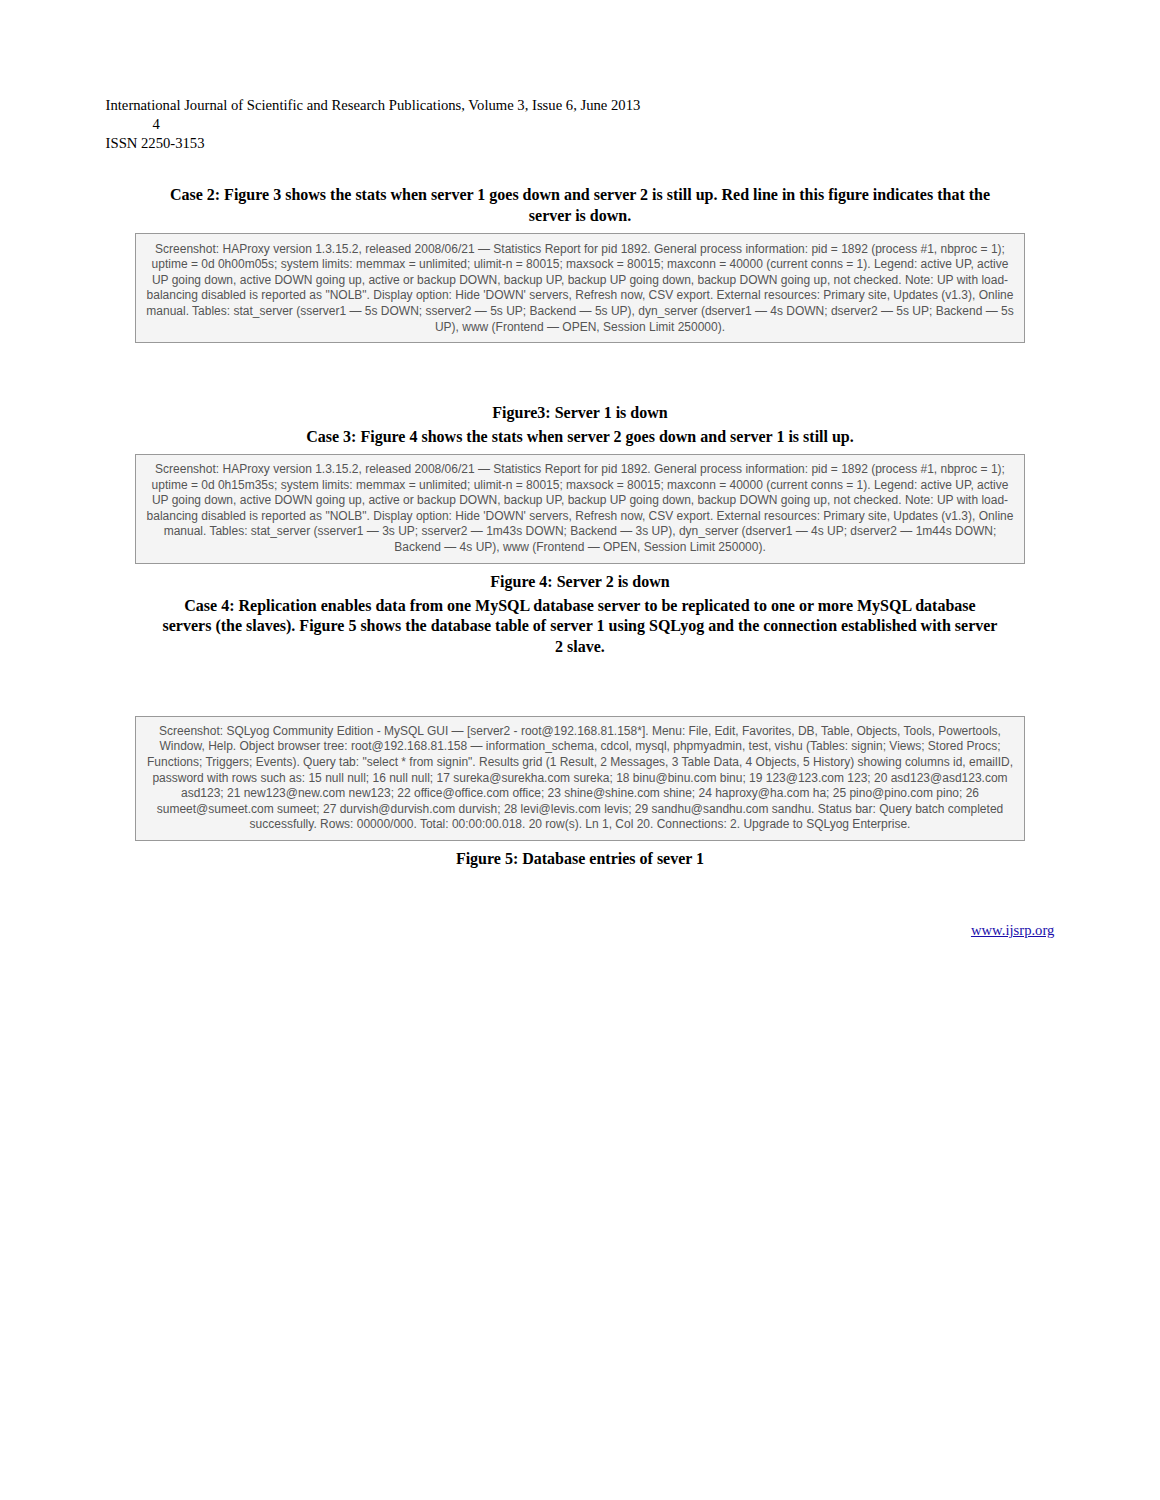International Journal of Scientific and Research Publications, Volume 3, Issue 6, June 2013
4
ISSN 2250-3153
Case 2: Figure 3 shows the stats when server 1 goes down and server 2 is still up. Red line in this figure indicates that the server is down.
Screenshot: HAProxy version 1.3.15.2, released 2008/06/21 — Statistics Report for pid 1892. General process information: pid = 1892 (process #1, nbproc = 1); uptime = 0d 0h00m05s; system limits: memmax = unlimited; ulimit-n = 80015; maxsock = 80015; maxconn = 40000 (current conns = 1). Legend: active UP, active UP going down, active DOWN going up, active or backup DOWN, backup UP, backup UP going down, backup DOWN going up, not checked. Note: UP with load-balancing disabled is reported as "NOLB". Display option: Hide 'DOWN' servers, Refresh now, CSV export. External resources: Primary site, Updates (v1.3), Online manual. Tables: stat_server (sserver1 — 5s DOWN; sserver2 — 5s UP; Backend — 5s UP), dyn_server (dserver1 — 4s DOWN; dserver2 — 5s UP; Backend — 5s UP), www (Frontend — OPEN, Session Limit 250000).
Figure3: Server 1 is down
Case 3: Figure 4 shows the stats when server 2 goes down and server 1 is still up.
Screenshot: HAProxy version 1.3.15.2, released 2008/06/21 — Statistics Report for pid 1892. General process information: pid = 1892 (process #1, nbproc = 1); uptime = 0d 0h15m35s; system limits: memmax = unlimited; ulimit-n = 80015; maxsock = 80015; maxconn = 40000 (current conns = 1). Legend: active UP, active UP going down, active DOWN going up, active or backup DOWN, backup UP, backup UP going down, backup DOWN going up, not checked. Note: UP with load-balancing disabled is reported as "NOLB". Display option: Hide 'DOWN' servers, Refresh now, CSV export. External resources: Primary site, Updates (v1.3), Online manual. Tables: stat_server (sserver1 — 3s UP; sserver2 — 1m43s DOWN; Backend — 3s UP), dyn_server (dserver1 — 4s UP; dserver2 — 1m44s DOWN; Backend — 4s UP), www (Frontend — OPEN, Session Limit 250000).
Figure 4: Server 2 is down
Case 4: Replication enables data from one MySQL database server to be replicated to one or more MySQL database servers (the slaves). Figure 5 shows the database table of server 1 using SQLyog and the connection established with server 2 slave.
Screenshot: SQLyog Community Edition - MySQL GUI — [server2 - root@192.168.81.158*]. Menu: File, Edit, Favorites, DB, Table, Objects, Tools, Powertools, Window, Help. Object browser tree: root@192.168.81.158 — information_schema, cdcol, mysql, phpmyadmin, test, vishu (Tables: signin; Views; Stored Procs; Functions; Triggers; Events). Query tab: "select * from signin". Results grid (1 Result, 2 Messages, 3 Table Data, 4 Objects, 5 History) showing columns id, emailID, password with rows such as: 15 null null; 16 null null; 17 sureka@surekha.com sureka; 18 binu@binu.com binu; 19 123@123.com 123; 20 asd123@asd123.com asd123; 21 new123@new.com new123; 22 office@office.com office; 23 shine@shine.com shine; 24 haproxy@ha.com ha; 25 pino@pino.com pino; 26 sumeet@sumeet.com sumeet; 27 durvish@durvish.com durvish; 28 levi@levis.com levis; 29 sandhu@sandhu.com sandhu. Status bar: Query batch completed successfully. Rows: 00000/000. Total: 00:00:00.018. 20 row(s). Ln 1, Col 20. Connections: 2. Upgrade to SQLyog Enterprise.
Figure 5: Database entries of sever 1
www.ijsrp.org